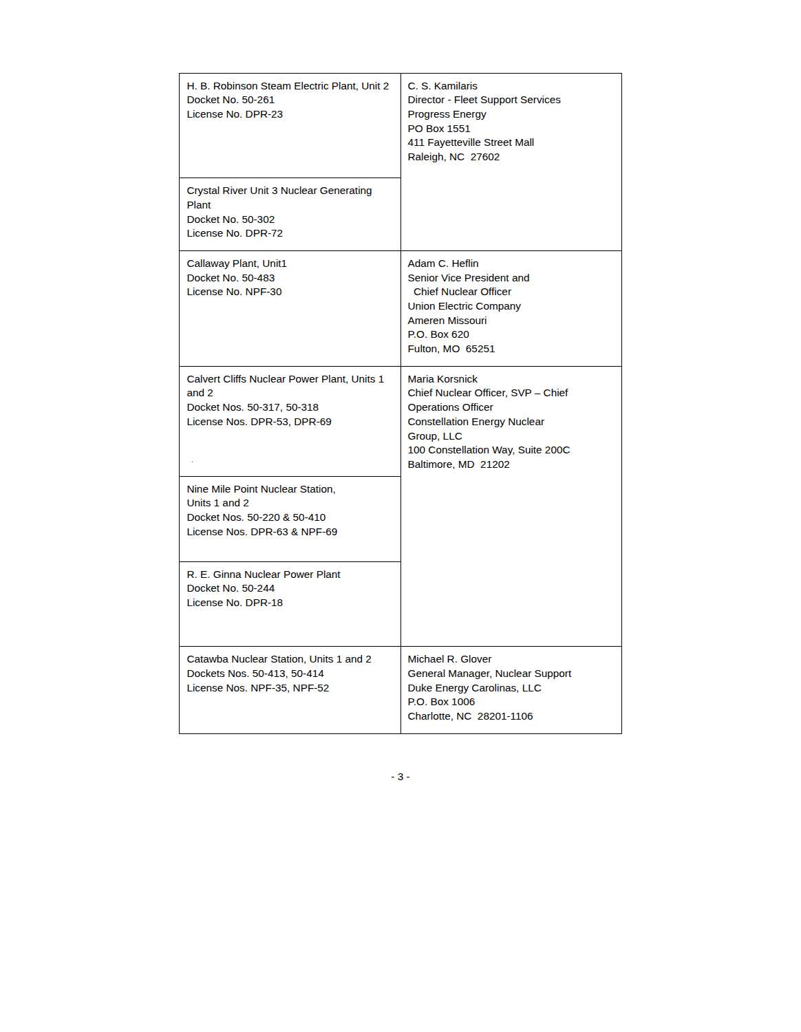| H. B. Robinson Steam Electric Plant, Unit 2 Docket No. 50-261 License No. DPR-23 | C. S. Kamilaris Director - Fleet Support Services Progress Energy PO Box 1551 411 Fayetteville Street Mall Raleigh, NC 27602 |
| Crystal River Unit 3 Nuclear Generating Plant Docket No. 50-302 License No. DPR-72 |
| Callaway Plant, Unit1 Docket No. 50-483 License No. NPF-30 | Adam C. Heflin Senior Vice President and Chief Nuclear Officer Union Electric Company Ameren Missouri P.O. Box 620 Fulton, MO 65251 |
| Calvert Cliffs Nuclear Power Plant, Units 1 and 2 Docket Nos. 50-317, 50-318 License Nos. DPR-53, DPR-69 . | Maria Korsnick Chief Nuclear Officer, SVP – Chief Operations Officer Constellation Energy Nuclear Group, LLC 100 Constellation Way, Suite 200C Baltimore, MD 21202 |
| Nine Mile Point Nuclear Station, Units 1 and 2 Docket Nos. 50-220 & 50-410 License Nos. DPR-63 & NPF-69 |
| R. E. Ginna Nuclear Power Plant Docket No. 50-244 License No. DPR-18 |
| Catawba Nuclear Station, Units 1 and 2 Dockets Nos. 50-413, 50-414 License Nos. NPF-35, NPF-52 | Michael R. Glover General Manager, Nuclear Support Duke Energy Carolinas, LLC P.O. Box 1006 Charlotte, NC 28201-1106 |
- 3 -